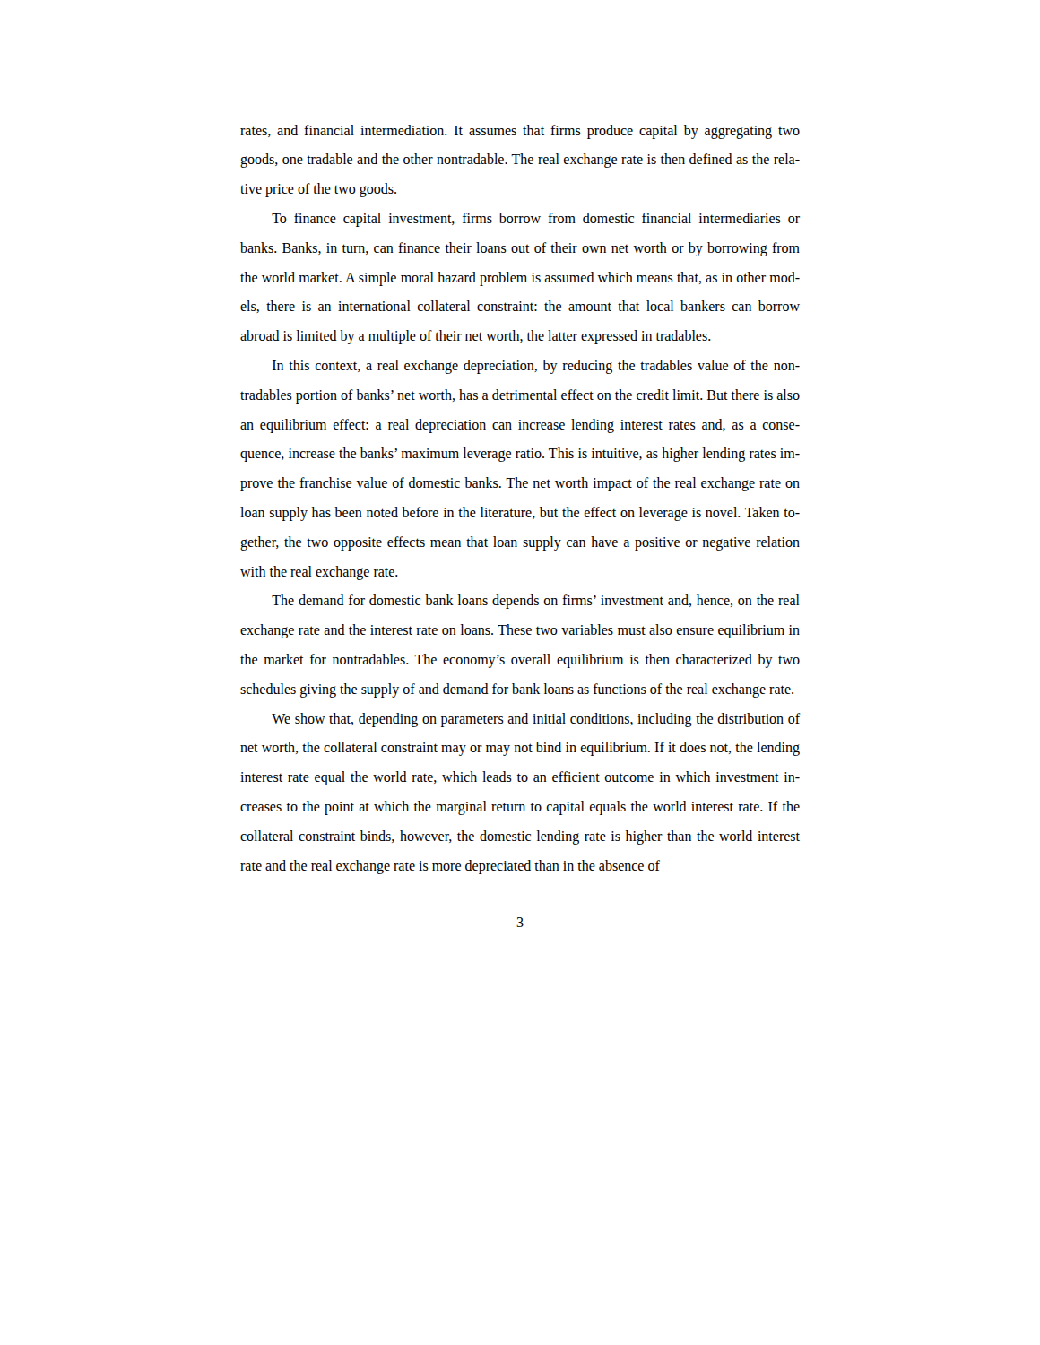rates, and financial intermediation. It assumes that firms produce capital by aggregating two goods, one tradable and the other nontradable. The real exchange rate is then defined as the relative price of the two goods.
To finance capital investment, firms borrow from domestic financial intermediaries or banks. Banks, in turn, can finance their loans out of their own net worth or by borrowing from the world market. A simple moral hazard problem is assumed which means that, as in other models, there is an international collateral constraint: the amount that local bankers can borrow abroad is limited by a multiple of their net worth, the latter expressed in tradables.
In this context, a real exchange depreciation, by reducing the tradables value of the nontradables portion of banks’ net worth, has a detrimental effect on the credit limit. But there is also an equilibrium effect: a real depreciation can increase lending interest rates and, as a consequence, increase the banks’ maximum leverage ratio. This is intuitive, as higher lending rates improve the franchise value of domestic banks. The net worth impact of the real exchange rate on loan supply has been noted before in the literature, but the effect on leverage is novel. Taken together, the two opposite effects mean that loan supply can have a positive or negative relation with the real exchange rate.
The demand for domestic bank loans depends on firms’ investment and, hence, on the real exchange rate and the interest rate on loans. These two variables must also ensure equilibrium in the market for nontradables. The economy’s overall equilibrium is then characterized by two schedules giving the supply of and demand for bank loans as functions of the real exchange rate.
We show that, depending on parameters and initial conditions, including the distribution of net worth, the collateral constraint may or may not bind in equilibrium. If it does not, the lending interest rate equal the world rate, which leads to an efficient outcome in which investment increases to the point at which the marginal return to capital equals the world interest rate. If the collateral constraint binds, however, the domestic lending rate is higher than the world interest rate and the real exchange rate is more depreciated than in the absence of
3